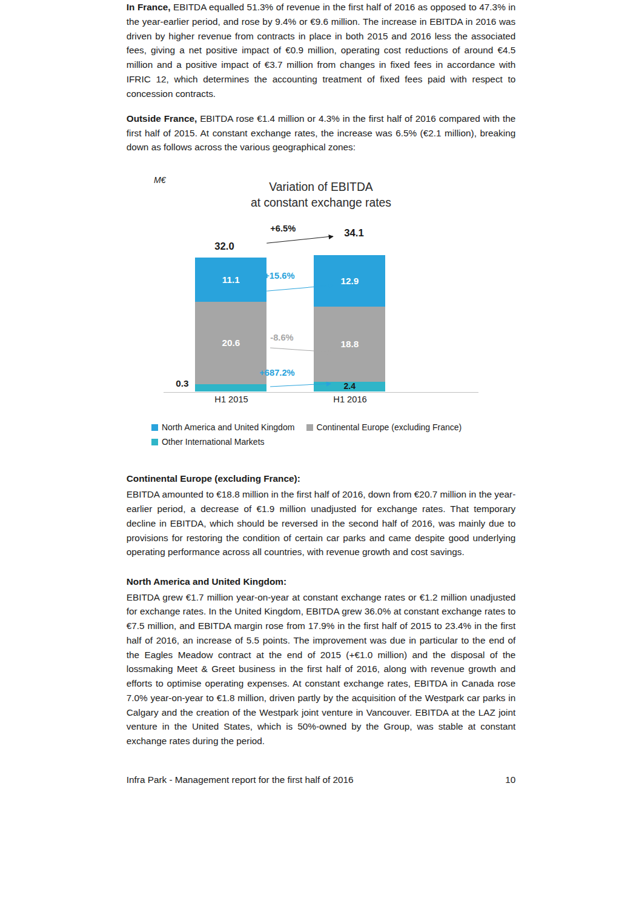In France, EBITDA equalled 51.3% of revenue in the first half of 2016 as opposed to 47.3% in the year-earlier period, and rose by 9.4% or €9.6 million. The increase in EBITDA in 2016 was driven by higher revenue from contracts in place in both 2015 and 2016 less the associated fees, giving a net positive impact of €0.9 million, operating cost reductions of around €4.5 million and a positive impact of €3.7 million from changes in fixed fees in accordance with IFRIC 12, which determines the accounting treatment of fixed fees paid with respect to concession contracts.
Outside France, EBITDA rose €1.4 million or 4.3% in the first half of 2016 compared with the first half of 2015. At constant exchange rates, the increase was 6.5% (€2.1 million), breaking down as follows across the various geographical zones:
M€
Variation of EBITDA
at constant exchange rates
11.1
20.6
32.0
0.3
12.9
18.8
2.4
34.1
+6.5%
+15.6%
-8.6%
+687.2%
H1 2015
H1 2016
North America and United Kingdom Continental Europe (excluding France)
Other International Markets
Continental Europe (excluding France):
EBITDA amounted to €18.8 million in the first half of 2016, down from €20.7 million in the year-earlier period, a decrease of €1.9 million unadjusted for exchange rates. That temporary decline in EBITDA, which should be reversed in the second half of 2016, was mainly due to provisions for restoring the condition of certain car parks and came despite good underlying operating performance across all countries, with revenue growth and cost savings.
North America and United Kingdom:
EBITDA grew €1.7 million year-on-year at constant exchange rates or €1.2 million unadjusted for exchange rates. In the United Kingdom, EBITDA grew 36.0% at constant exchange rates to €7.5 million, and EBITDA margin rose from 17.9% in the first half of 2015 to 23.4% in the first half of 2016, an increase of 5.5 points. The improvement was due in particular to the end of the Eagles Meadow contract at the end of 2015 (+€1.0 million) and the disposal of the lossmaking Meet & Greet business in the first half of 2016, along with revenue growth and efforts to optimise operating expenses. At constant exchange rates, EBITDA in Canada rose 7.0% year-on-year to €1.8 million, driven partly by the acquisition of the Westpark car parks in Calgary and the creation of the Westpark joint venture in Vancouver. EBITDA at the LAZ joint venture in the United States, which is 50%-owned by the Group, was stable at constant exchange rates during the period.
Infra Park - Management report for the first half of 2016 10